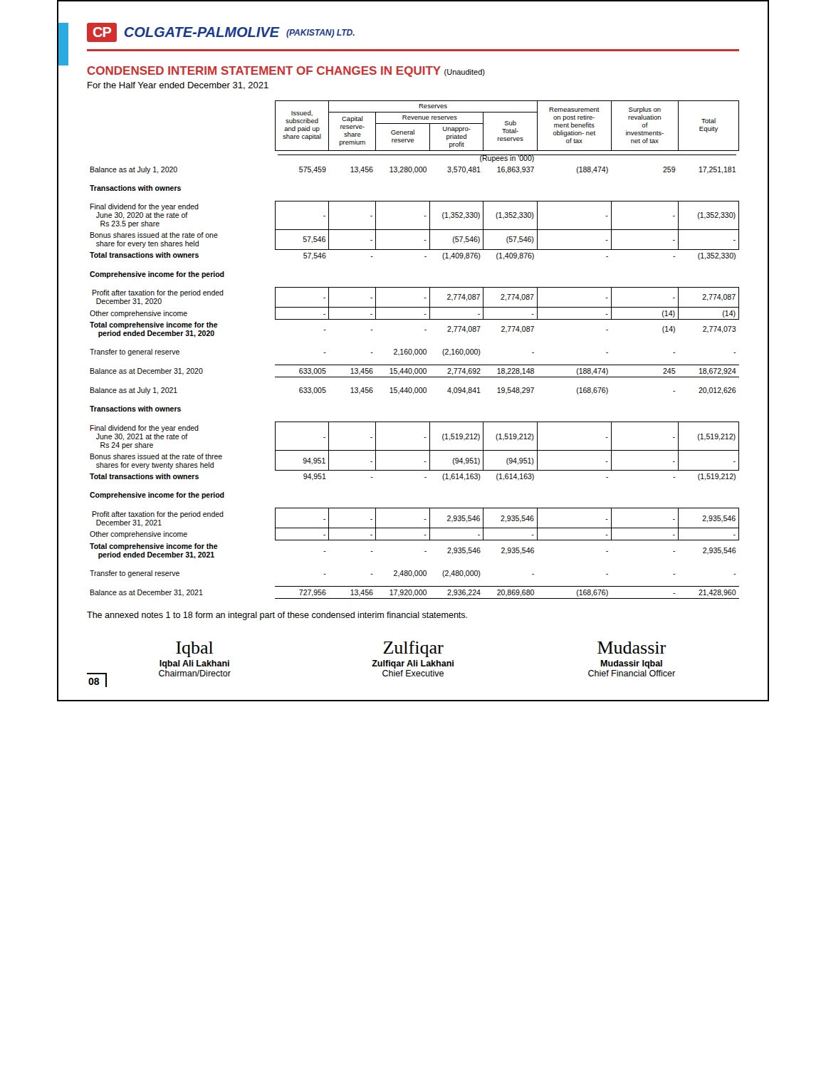CP COLGATE-PALMOLIVE (PAKISTAN) LTD.
CONDENSED INTERIM STATEMENT OF CHANGES IN EQUITY (Unaudited)
For the Half Year ended December 31, 2021
| | Issued, subscribed and paid up share capital | Reserves | Remeasurement on post retire- ment benefits obligation- net of tax | Surplus on revaluation of investments- net of tax | Total Equity |
| --- | --- | --- | --- | --- | --- |
| | Capital reserve- share premium | Revenue reserves | Sub Total- reserves |
| | General reserve | Unappro- priated profit |
| | (Rupees in '000) |
| Balance as at July 1, 2020 | 575,459 | 13,456 | 13,280,000 | 3,570,481 | 16,863,937 | (188,474) | 259 | 17,251,181 |
| Transactions with owners | |
| Final dividend for the year ended June 30, 2020 at the rate of Rs 23.5 per share | - | - | - | (1,352,330) | (1,352,330) | - | - | (1,352,330) |
| Bonus shares issued at the rate of one share for every ten shares held | 57,546 | - | - | (57,546) | (57,546) | - | - | - |
| Total transactions with owners | 57,546 | - | - | (1,409,876) | (1,409,876) | - | - | (1,352,330) |
| Comprehensive income for the period | |
| Profit after taxation for the period ended December 31, 2020 | - | - | - | 2,774,087 | 2,774,087 | - | - | 2,774,087 |
| Other comprehensive income | - | - | - | - | - | - | (14) | (14) |
| Total comprehensive income for the period ended December 31, 2020 | - | - | - | 2,774,087 | 2,774,087 | - | (14) | 2,774,073 |
| Transfer to general reserve | - | - | 2,160,000 | (2,160,000) | - | - | - | - |
| Balance as at December 31, 2020 | 633,005 | 13,456 | 15,440,000 | 2,774,692 | 18,228,148 | (188,474) | 245 | 18,672,924 |
| Balance as at July 1, 2021 | 633,005 | 13,456 | 15,440,000 | 4,094,841 | 19,548,297 | (168,676) | - | 20,012,626 |
| Transactions with owners | |
| Final dividend for the year ended June 30, 2021 at the rate of Rs 24 per share | - | - | - | (1,519,212) | (1,519,212) | - | - | (1,519,212) |
| Bonus shares issued at the rate of three shares for every twenty shares held | 94,951 | - | - | (94,951) | (94,951) | - | - | - |
| Total transactions with owners | 94,951 | - | - | (1,614,163) | (1,614,163) | - | - | (1,519,212) |
| Comprehensive income for the period | |
| Profit after taxation for the period ended December 31, 2021 | - | - | - | 2,935,546 | 2,935,546 | - | - | 2,935,546 |
| Other comprehensive income | - | - | - | - | - | - | - | - |
| Total comprehensive income for the period ended December 31, 2021 | - | - | - | 2,935,546 | 2,935,546 | - | - | 2,935,546 |
| Transfer to general reserve | - | - | 2,480,000 | (2,480,000) | - | - | - | - |
| Balance as at December 31, 2021 | 727,956 | 13,456 | 17,920,000 | 2,936,224 | 20,869,680 | (168,676) | - | 21,428,960 |
The annexed notes 1 to 18 form an integral part of these condensed interim financial statements.
Iqbal
Iqbal Ali Lakhani
Chairman/Director
Zulfiqar
Zulfiqar Ali Lakhani
Chief Executive
Mudassir
Mudassir Iqbal
Chief Financial Officer
08